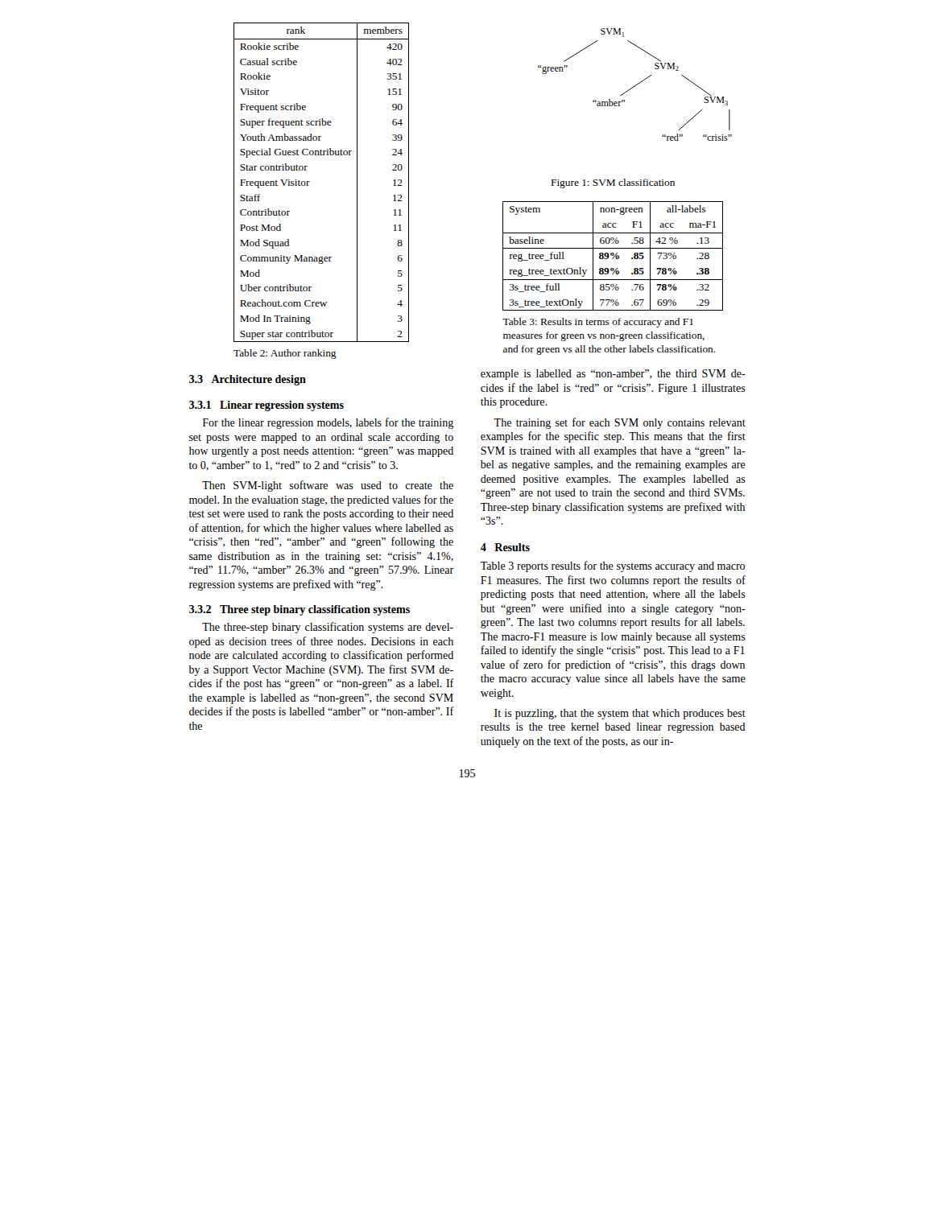Table 2: Author ranking
| rank | members |
| --- | --- |
| Rookie scribe | 420 |
| Casual scribe | 402 |
| Rookie | 351 |
| Visitor | 151 |
| Frequent scribe | 90 |
| Super frequent scribe | 64 |
| Youth Ambassador | 39 |
| Special Guest Contributor | 24 |
| Star contributor | 20 |
| Frequent Visitor | 12 |
| Staff | 12 |
| Contributor | 11 |
| Post Mod | 11 |
| Mod Squad | 8 |
| Community Manager | 6 |
| Mod | 5 |
| Uber contributor | 5 |
| Reachout.com Crew | 4 |
| Mod In Training | 3 |
| Super star contributor | 2 |
3.3 Architecture design
3.3.1 Linear regression systems
For the linear regression models, labels for the training set posts were mapped to an ordinal scale according to how urgently a post needs attention: “green” was mapped to 0, “amber” to 1, “red” to 2 and “crisis” to 3.
Then SVM-light software was used to create the model. In the evaluation stage, the predicted values for the test set were used to rank the posts according to their need of attention, for which the higher values where labelled as “crisis”, then “red”, “amber” and “green” following the same distribution as in the training set: “crisis” 4.1%, “red” 11.7%, “amber” 26.3% and “green” 57.9%. Linear regression systems are prefixed with “reg”.
3.3.2 Three step binary classification systems
The three-step binary classification systems are developed as decision trees of three nodes. Decisions in each node are calculated according to classification performed by a Support Vector Machine (SVM). The first SVM decides if the post has “green” or “non-green” as a label. If the example is labelled as “non-green”, the second SVM decides if the posts is labelled “amber” or “non-amber”. If the
SVM1 “green” SVM2 “amber” SVM3 “red” “crisis”
Figure 1: SVM classification
Table 3: Results in terms of accuracy and F1 measures for green vs non-green classification, and for green vs all the other labels classification.
| System | non-green | all-labels |
| --- | --- | --- |
| | acc | F1 | acc | ma-F1 |
| baseline | 60% | .58 | 42 % | .13 |
| reg_tree_full | 89% | .85 | 73% | .28 |
| reg_tree_textOnly | 89% | .85 | 78% | .38 |
| 3s_tree_full | 85% | .76 | 78% | .32 |
| 3s_tree_textOnly | 77% | .67 | 69% | .29 |
example is labelled as “non-amber”, the third SVM decides if the label is “red” or “crisis”. Figure 1 illustrates this procedure.
The training set for each SVM only contains relevant examples for the specific step. This means that the first SVM is trained with all examples that have a “green” label as negative samples, and the remaining examples are deemed positive examples. The examples labelled as “green” are not used to train the second and third SVMs. Three-step binary classification systems are prefixed with “3s”.
4 Results
Table 3 reports results for the systems accuracy and macro F1 measures. The first two columns report the results of predicting posts that need attention, where all the labels but “green” were unified into a single category “non-green”. The last two columns report results for all labels. The macro-F1 measure is low mainly because all systems failed to identify the single “crisis” post. This lead to a F1 value of zero for prediction of “crisis”, this drags down the macro accuracy value since all labels have the same weight.
It is puzzling, that the system that which produces best results is the tree kernel based linear regression based uniquely on the text of the posts, as our in-
195